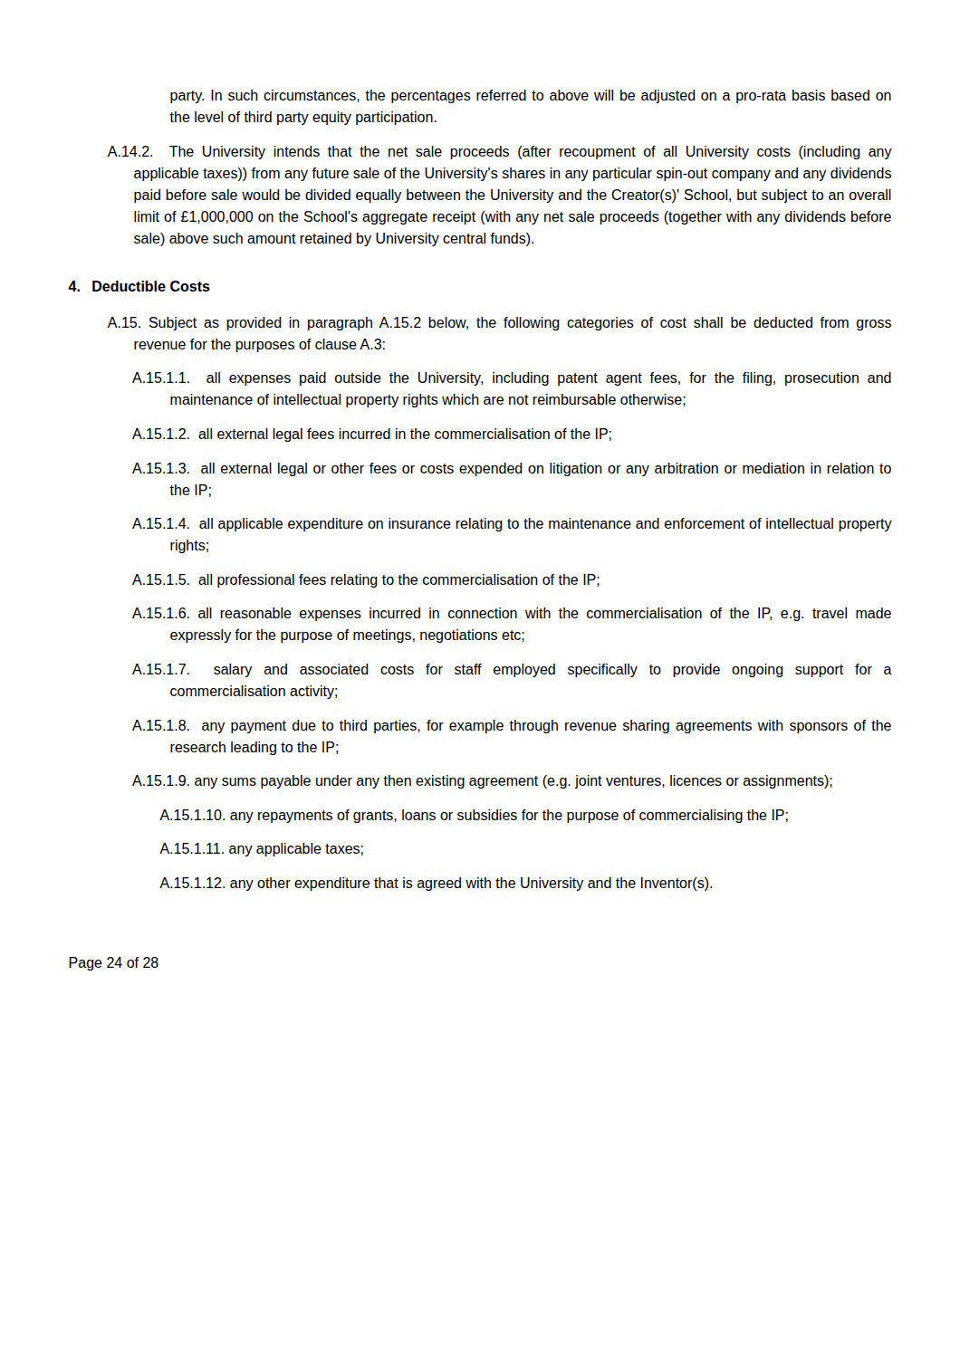party. In such circumstances, the percentages referred to above will be adjusted on a pro-rata basis based on the level of third party equity participation.
A.14.2. The University intends that the net sale proceeds (after recoupment of all University costs (including any applicable taxes)) from any future sale of the University's shares in any particular spin-out company and any dividends paid before sale would be divided equally between the University and the Creator(s)' School, but subject to an overall limit of £1,000,000 on the School's aggregate receipt (with any net sale proceeds (together with any dividends before sale) above such amount retained by University central funds).
4. Deductible Costs
A.15. Subject as provided in paragraph A.15.2 below, the following categories of cost shall be deducted from gross revenue for the purposes of clause A.3:
A.15.1.1. all expenses paid outside the University, including patent agent fees, for the filing, prosecution and maintenance of intellectual property rights which are not reimbursable otherwise;
A.15.1.2. all external legal fees incurred in the commercialisation of the IP;
A.15.1.3. all external legal or other fees or costs expended on litigation or any arbitration or mediation in relation to the IP;
A.15.1.4. all applicable expenditure on insurance relating to the maintenance and enforcement of intellectual property rights;
A.15.1.5. all professional fees relating to the commercialisation of the IP;
A.15.1.6. all reasonable expenses incurred in connection with the commercialisation of the IP, e.g. travel made expressly for the purpose of meetings, negotiations etc;
A.15.1.7. salary and associated costs for staff employed specifically to provide ongoing support for a commercialisation activity;
A.15.1.8. any payment due to third parties, for example through revenue sharing agreements with sponsors of the research leading to the IP;
A.15.1.9. any sums payable under any then existing agreement (e.g. joint ventures, licences or assignments);
A.15.1.10. any repayments of grants, loans or subsidies for the purpose of commercialising the IP;
A.15.1.11. any applicable taxes;
A.15.1.12. any other expenditure that is agreed with the University and the Inventor(s).
Page 24 of 28